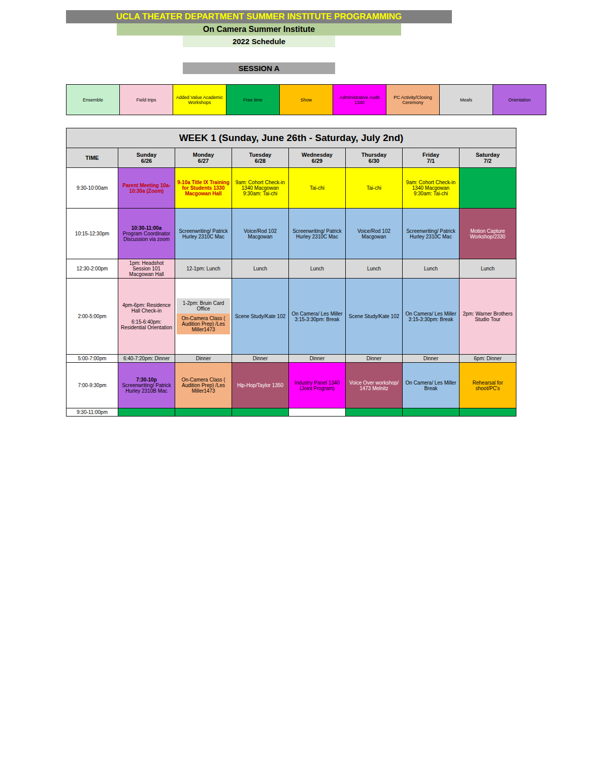UCLA THEATER DEPARTMENT SUMMER INSTITUTE PROGRAMMING
On Camera Summer Institute
2022 Schedule
SESSION A
| Ensemble | Field trips | Added Value Academic Workshops | Free time | Show | Administrative Audit 1340 | PC Activity/Closing Ceremony | Meals | Orientation |
| WEEK 1 (Sunday, June 26th - Saturday, July 2nd) |
| TIME | Sunday 6/26 | Monday 6/27 | Tuesday 6/28 | Wednesday 6/29 | Thursday 6/30 | Friday 7/1 | Saturday 7/2 |
| 9:30-10:00am | Parent Meeting 10a-10:30a (Zoom) | 9-10a Title IX Training for Students 1330 Macgowan Hall | 9am: Cohort Check-in 1340 Macgowan 9:30am: Tai-chi | Tai-chi | Tai-chi | 9am: Cohort Check-in 1340 Macgowan 9:30am: Tai-chi | |
| 10:15-12:30pm | 10:30-11:00a Program Coordinator Discussion via zoom | Screenwriting/ Patrick Hurley 2310C Mac | Voice/Rod 102 Macgowan | Screenwriting/ Patrick Hurley 2310C Mac | Voice/Rod 102 Macgowan | Screenwriting/ Patrick Hurley 2310C Mac | Motion Capture Workshop/2330 |
| 12:30-2:00pm | 1pm: Headshot Session 101 Macgowan Hall | 12-1pm: Lunch | Lunch | Lunch | Lunch | Lunch | Lunch |
| 2:00-5:00pm | 4pm-6pm: Residence Hall Check-in 6:15-6:40pm: Residential Orientation | 1-2pm: Bruin Card Office On-Camera Class ( Audition Prep) /Les Miller1473 | Scene Study/Kate 102 | On Camera/ Les Miller 3:15-3:30pm: Break | Scene Study/Kate 102 | On Camera/ Les Miller 3:15-3:30pm: Break | 2pm: Warner Brothers Studio Tour |
| 5:00-7:00pm | 6:40-7:20pm: Dinner | Dinner | Dinner | Dinner | Dinner | Dinner | 6pm: Dinner |
| 7:00-9:30pm | 7:30-10p Screenwriting/ Patrick Hurley 2310B Mac | On-Camera Class ( Audition Prep) /Les Miller1473 | Hip-Hop/Taylor 1350 | Industry Panel 1340 (Joint Program) | Voice Over workshop/ 1473 Melnitz | On Camera/ Les Miller Break | Rehearsal for shoot/PC's |
| 9:30-11:00pm | | | | | | | |